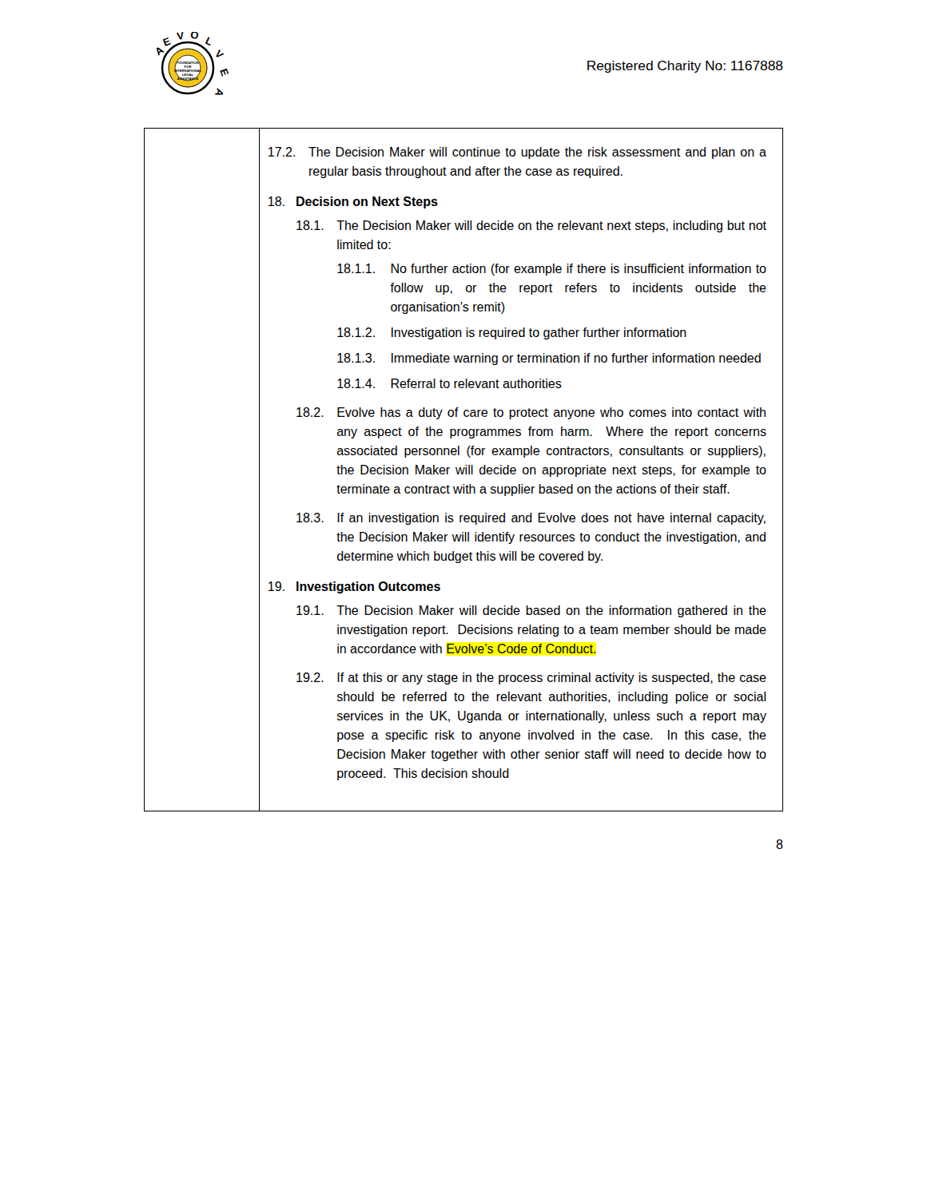FOUNDATION FOR INTERNATIONAL LEGAL ASSISTANCE A E V O L V E A
Registered Charity No: 1167888
| | 17.2. The Decision Maker will continue to update the risk assessment and plan on a regular basis throughout and after the case as required. 18. Decision on Next Steps 18.1. The Decision Maker will decide on the relevant next steps, including but not limited to: 18.1.1. No further action (for example if there is insufficient information to follow up, or the report refers to incidents outside the organisation’s remit) 18.1.2. Investigation is required to gather further information 18.1.3. Immediate warning or termination if no further information needed 18.1.4. Referral to relevant authorities 18.2. Evolve has a duty of care to protect anyone who comes into contact with any aspect of the programmes from harm. Where the report concerns associated personnel (for example contractors, consultants or suppliers), the Decision Maker will decide on appropriate next steps, for example to terminate a contract with a supplier based on the actions of their staff. 18.3. If an investigation is required and Evolve does not have internal capacity, the Decision Maker will identify resources to conduct the investigation, and determine which budget this will be covered by. 19. Investigation Outcomes 19.1. The Decision Maker will decide based on the information gathered in the investigation report. Decisions relating to a team member should be made in accordance with Evolve’s Code of Conduct. 19.2. If at this or any stage in the process criminal activity is suspected, the case should be referred to the relevant authorities, including police or social services in the UK, Uganda or internationally, unless such a report may pose a specific risk to anyone involved in the case. In this case, the Decision Maker together with other senior staff will need to decide how to proceed. This decision should |
8